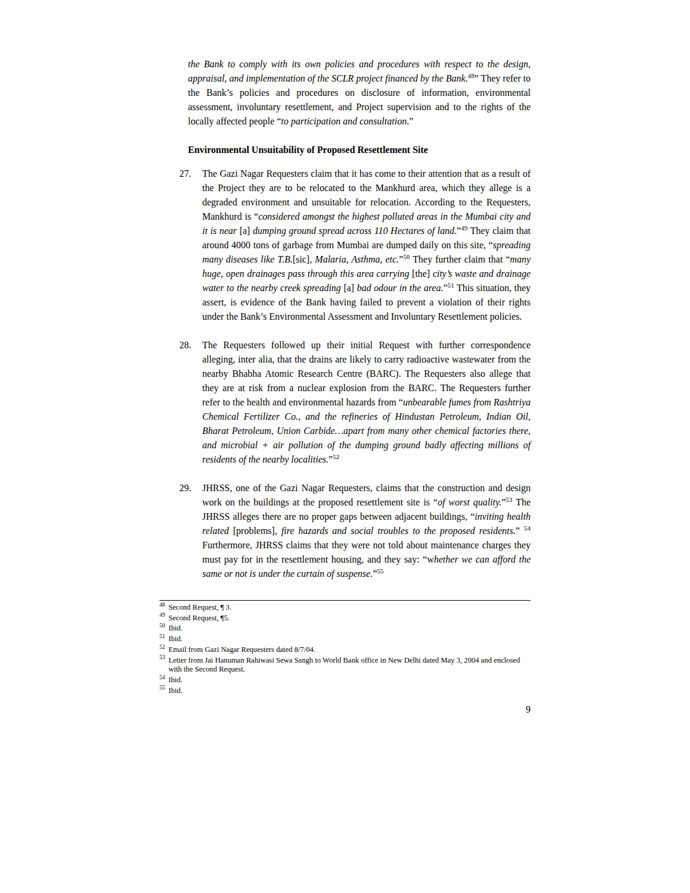the Bank to comply with its own policies and procedures with respect to the design, appraisal, and implementation of the SCLR project financed by the Bank.48” They refer to the Bank’s policies and procedures on disclosure of information, environmental assessment, involuntary resettlement, and Project supervision and to the rights of the locally affected people “to participation and consultation.”
Environmental Unsuitability of Proposed Resettlement Site
The Gazi Nagar Requesters claim that it has come to their attention that as a result of the Project they are to be relocated to the Mankhurd area, which they allege is a degraded environment and unsuitable for relocation. According to the Requesters, Mankhurd is “considered amongst the highest polluted areas in the Mumbai city and it is near [a] dumping ground spread across 110 Hectares of land.”49 They claim that around 4000 tons of garbage from Mumbai are dumped daily on this site, “spreading many diseases like T.B.[sic], Malaria, Asthma, etc.”50 They further claim that “many huge, open drainages pass through this area carrying [the] city’s waste and drainage water to the nearby creek spreading [a] bad odour in the area.”51 This situation, they assert, is evidence of the Bank having failed to prevent a violation of their rights under the Bank’s Environmental Assessment and Involuntary Resettlement policies.
The Requesters followed up their initial Request with further correspondence alleging, inter alia, that the drains are likely to carry radioactive wastewater from the nearby Bhabha Atomic Research Centre (BARC). The Requesters also allege that they are at risk from a nuclear explosion from the BARC. The Requesters further refer to the health and environmental hazards from “unbearable fumes from Rashtriya Chemical Fertilizer Co., and the refineries of Hindustan Petroleum, Indian Oil, Bharat Petroleum, Union Carbide…apart from many other chemical factories there, and microbial + air pollution of the dumping ground badly affecting millions of residents of the nearby localities.”52
JHRSS, one of the Gazi Nagar Requesters, claims that the construction and design work on the buildings at the proposed resettlement site is “of worst quality.”53 The JHRSS alleges there are no proper gaps between adjacent buildings, “inviting health related [problems], fire hazards and social troubles to the proposed residents.” 54 Furthermore, JHRSS claims that they were not told about maintenance charges they must pay for in the resettlement housing, and they say: “whether we can afford the same or not is under the curtain of suspense.”55
48 Second Request, ¶ 3.
49 Second Request, ¶5.
50 Ibid.
51 Ibid.
52 Email from Gazi Nagar Requesters dated 8/7/04.
53 Letter from Jai Hanuman Rahiwasi Sewa Sangh to World Bank office in New Delhi dated May 3, 2004 and enclosed with the Second Request.
54 Ibid.
55 Ibid.
9